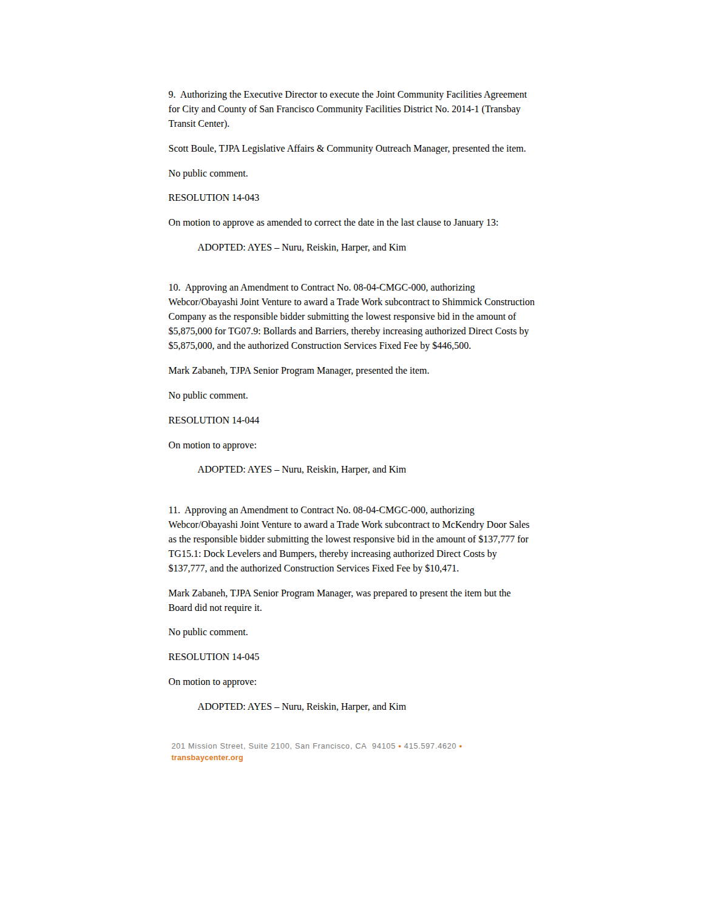9. Authorizing the Executive Director to execute the Joint Community Facilities Agreement for City and County of San Francisco Community Facilities District No. 2014-1 (Transbay Transit Center).
Scott Boule, TJPA Legislative Affairs & Community Outreach Manager, presented the item.
No public comment.
RESOLUTION 14-043
On motion to approve as amended to correct the date in the last clause to January 13:
ADOPTED: AYES – Nuru, Reiskin, Harper, and Kim
10. Approving an Amendment to Contract No. 08-04-CMGC-000, authorizing Webcor/Obayashi Joint Venture to award a Trade Work subcontract to Shimmick Construction Company as the responsible bidder submitting the lowest responsive bid in the amount of $5,875,000 for TG07.9: Bollards and Barriers, thereby increasing authorized Direct Costs by $5,875,000, and the authorized Construction Services Fixed Fee by $446,500.
Mark Zabaneh, TJPA Senior Program Manager, presented the item.
No public comment.
RESOLUTION 14-044
On motion to approve:
ADOPTED: AYES – Nuru, Reiskin, Harper, and Kim
11. Approving an Amendment to Contract No. 08-04-CMGC-000, authorizing Webcor/Obayashi Joint Venture to award a Trade Work subcontract to McKendry Door Sales as the responsible bidder submitting the lowest responsive bid in the amount of $137,777 for TG15.1: Dock Levelers and Bumpers, thereby increasing authorized Direct Costs by $137,777, and the authorized Construction Services Fixed Fee by $10,471.
Mark Zabaneh, TJPA Senior Program Manager, was prepared to present the item but the Board did not require it.
No public comment.
RESOLUTION 14-045
On motion to approve:
ADOPTED: AYES – Nuru, Reiskin, Harper, and Kim
201 Mission Street, Suite 2100, San Francisco, CA 94105 • 415.597.4620 • transbaycenter.org